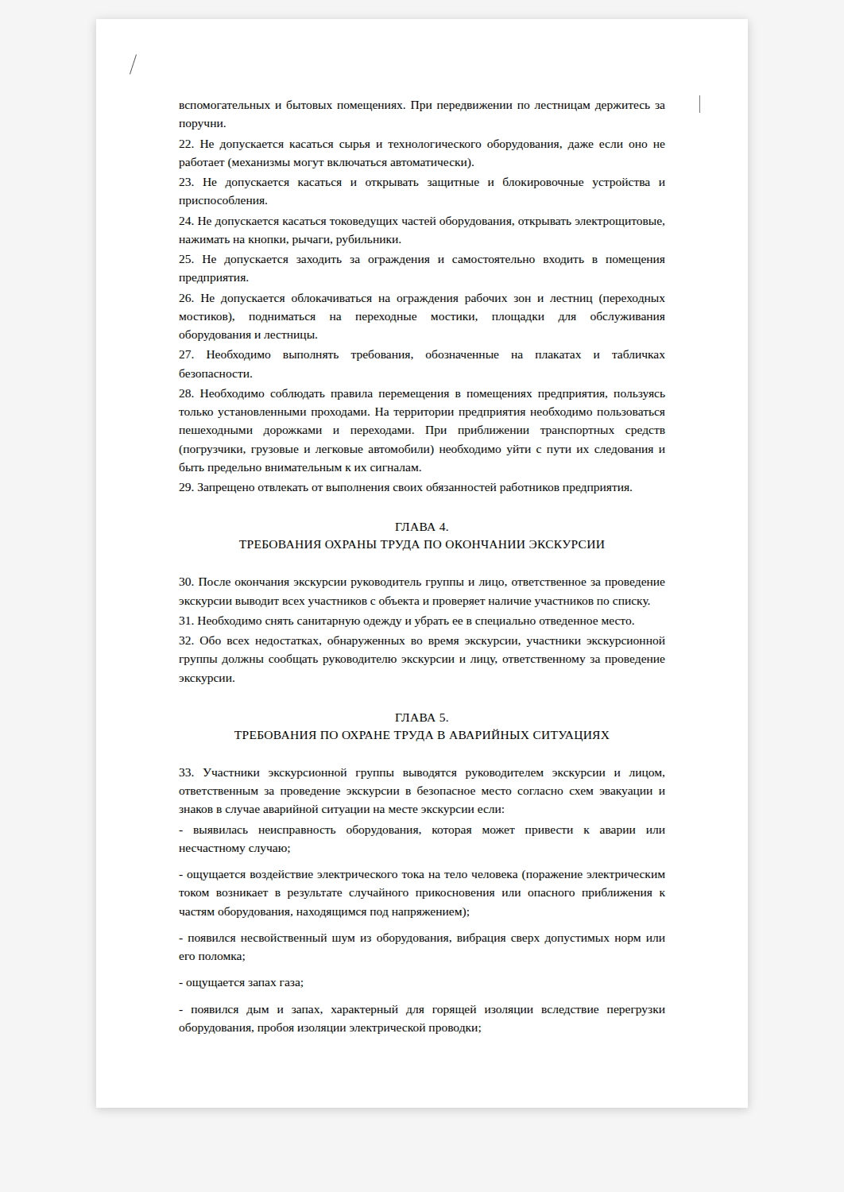вспомогательных и бытовых помещениях. При передвижении по лестницам держитесь за поручни.
22. Не допускается касаться сырья и технологического оборудования, даже если оно не работает (механизмы могут включаться автоматически).
23. Не допускается касаться и открывать защитные и блокировочные устройства и приспособления.
24. Не допускается касаться токоведущих частей оборудования, открывать электрощитовые, нажимать на кнопки, рычаги, рубильники.
25. Не допускается заходить за ограждения и самостоятельно входить в помещения предприятия.
26. Не допускается облокачиваться на ограждения рабочих зон и лестниц (переходных мостиков), подниматься на переходные мостики, площадки для обслуживания оборудования и лестницы.
27. Необходимо выполнять требования, обозначенные на плакатах и табличках безопасности.
28. Необходимо соблюдать правила перемещения в помещениях предприятия, пользуясь только установленными проходами. На территории предприятия необходимо пользоваться пешеходными дорожками и переходами. При приближении транспортных средств (погрузчики, грузовые и легковые автомобили) необходимо уйти с пути их следования и быть предельно внимательным к их сигналам.
29. Запрещено отвлекать от выполнения своих обязанностей работников предприятия.
ГЛАВА 4.
ТРЕБОВАНИЯ ОХРАНЫ ТРУДА ПО ОКОНЧАНИИ ЭКСКУРСИИ
30. После окончания экскурсии руководитель группы и лицо, ответственное за проведение экскурсии выводит всех участников с объекта и проверяет наличие участников по списку.
31. Необходимо снять санитарную одежду и убрать ее в специально отведенное место.
32. Обо всех недостатках, обнаруженных во время экскурсии, участники экскурсионной группы должны сообщать руководителю экскурсии и лицу, ответственному за проведение экскурсии.
ГЛАВА 5.
ТРЕБОВАНИЯ ПО ОХРАНЕ ТРУДА В АВАРИЙНЫХ СИТУАЦИЯХ
33. Участники экскурсионной группы выводятся руководителем экскурсии и лицом, ответственным за проведение экскурсии в безопасное место согласно схем эвакуации и знаков в случае аварийной ситуации на месте экскурсии если:
- выявилась неисправность оборудования, которая может привести к аварии или несчастному случаю;
- ощущается воздействие электрического тока на тело человека (поражение электрическим током возникает в результате случайного прикосновения или опасного приближения к частям оборудования, находящимся под напряжением);
- появился несвойственный шум из оборудования, вибрация сверх допустимых норм или его поломка;
- ощущается запах газа;
- появился дым и запах, характерный для горящей изоляции вследствие перегрузки оборудования, пробоя изоляции электрической проводки;